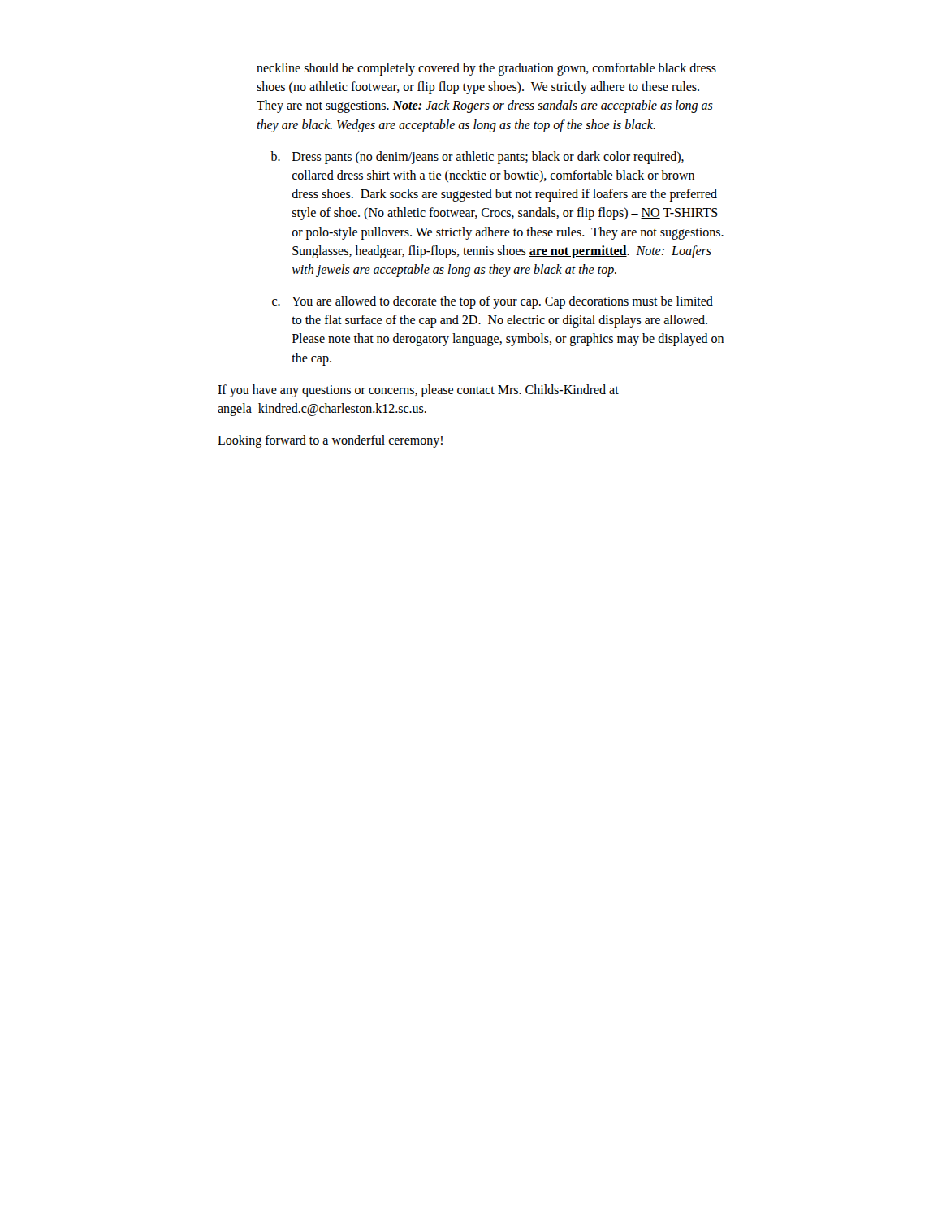neckline should be completely covered by the graduation gown, comfortable black dress shoes (no athletic footwear, or flip flop type shoes). We strictly adhere to these rules. They are not suggestions. Note: Jack Rogers or dress sandals are acceptable as long as they are black. Wedges are acceptable as long as the top of the shoe is black.
Dress pants (no denim/jeans or athletic pants; black or dark color required), collared dress shirt with a tie (necktie or bowtie), comfortable black or brown dress shoes. Dark socks are suggested but not required if loafers are the preferred style of shoe. (No athletic footwear, Crocs, sandals, or flip flops) – NO T-SHIRTS or polo-style pullovers. We strictly adhere to these rules. They are not suggestions. Sunglasses, headgear, flip-flops, tennis shoes are not permitted. Note: Loafers with jewels are acceptable as long as they are black at the top.
You are allowed to decorate the top of your cap. Cap decorations must be limited to the flat surface of the cap and 2D. No electric or digital displays are allowed. Please note that no derogatory language, symbols, or graphics may be displayed on the cap.
If you have any questions or concerns, please contact Mrs. Childs-Kindred at angela_kindred.c@charleston.k12.sc.us.
Looking forward to a wonderful ceremony!